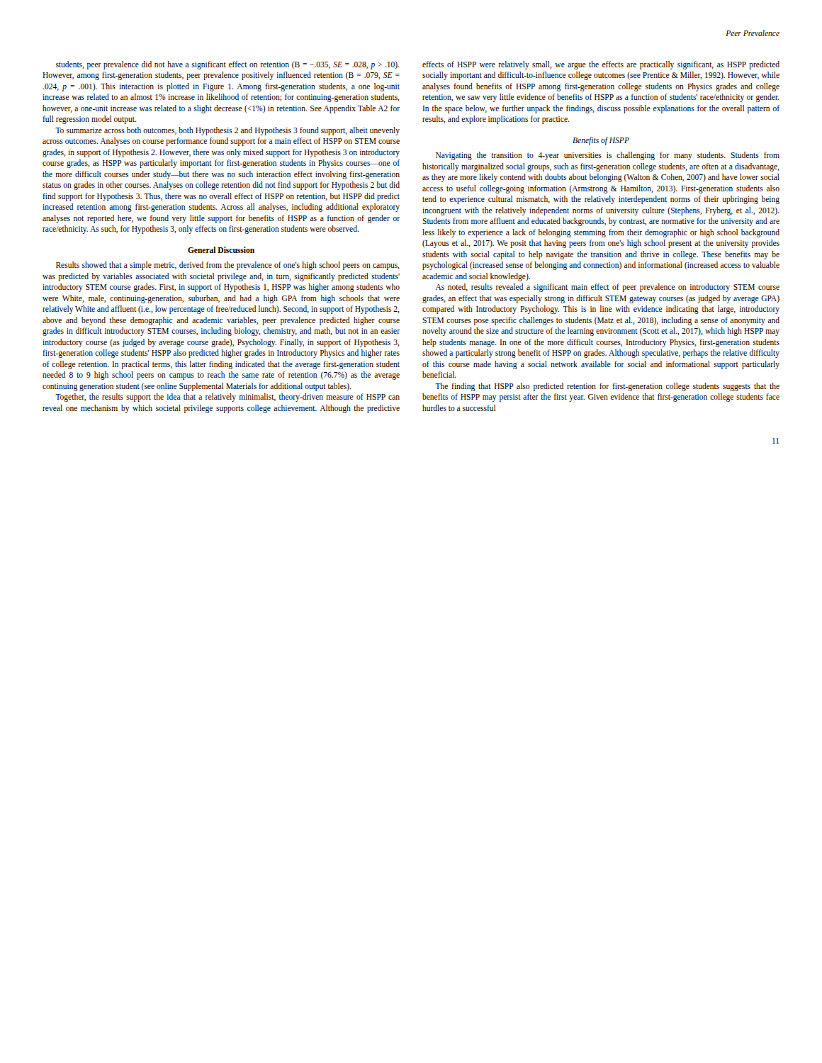Peer Prevalence
students, peer prevalence did not have a significant effect on retention (B = −.035, SE = .028, p > .10). However, among first-generation students, peer prevalence positively influenced retention (B = .079, SE = .024, p = .001). This interaction is plotted in Figure 1. Among first-generation students, a one log-unit increase was related to an almost 1% increase in likelihood of retention; for continuing-generation students, however, a one-unit increase was related to a slight decrease (<1%) in retention. See Appendix Table A2 for full regression model output.
To summarize across both outcomes, both Hypothesis 2 and Hypothesis 3 found support, albeit unevenly across outcomes. Analyses on course performance found support for a main effect of HSPP on STEM course grades, in support of Hypothesis 2. However, there was only mixed support for Hypothesis 3 on introductory course grades, as HSPP was particularly important for first-generation students in Physics courses—one of the more difficult courses under study—but there was no such interaction effect involving first-generation status on grades in other courses. Analyses on college retention did not find support for Hypothesis 2 but did find support for Hypothesis 3. Thus, there was no overall effect of HSPP on retention, but HSPP did predict increased retention among first-generation students. Across all analyses, including additional exploratory analyses not reported here, we found very little support for benefits of HSPP as a function of gender or race/ethnicity. As such, for Hypothesis 3, only effects on first-generation students were observed.
General Discussion
Results showed that a simple metric, derived from the prevalence of one's high school peers on campus, was predicted by variables associated with societal privilege and, in turn, significantly predicted students' introductory STEM course grades. First, in support of Hypothesis 1, HSPP was higher among students who were White, male, continuing-generation, suburban, and had a high GPA from high schools that were relatively White and affluent (i.e., low percentage of free/reduced lunch). Second, in support of Hypothesis 2, above and beyond these demographic and academic variables, peer prevalence predicted higher course grades in difficult introductory STEM courses, including biology, chemistry, and math, but not in an easier introductory course (as judged by average course grade), Psychology. Finally, in support of Hypothesis 3, first-generation college students' HSPP also predicted higher grades in Introductory Physics and higher rates of college retention. In practical terms, this latter finding indicated that the average first-generation student needed 8 to 9 high school peers on campus to reach the same rate of retention (76.7%) as the average continuing generation student (see online Supplemental Materials for additional output tables).
Together, the results support the idea that a relatively minimalist, theory-driven measure of HSPP can reveal one mechanism by which societal privilege supports college achievement. Although the predictive effects of HSPP were relatively small, we argue the effects are practically significant, as HSPP predicted socially important and difficult-to-influence college outcomes (see Prentice & Miller, 1992). However, while analyses found benefits of HSPP among first-generation college students on Physics grades and college retention, we saw very little evidence of benefits of HSPP as a function of students' race/ethnicity or gender. In the space below, we further unpack the findings, discuss possible explanations for the overall pattern of results, and explore implications for practice.
Benefits of HSPP
Navigating the transition to 4-year universities is challenging for many students. Students from historically marginalized social groups, such as first-generation college students, are often at a disadvantage, as they are more likely contend with doubts about belonging (Walton & Cohen, 2007) and have lower social access to useful college-going information (Armstrong & Hamilton, 2013). First-generation students also tend to experience cultural mismatch, with the relatively interdependent norms of their upbringing being incongruent with the relatively independent norms of university culture (Stephens, Fryberg, et al., 2012). Students from more affluent and educated backgrounds, by contrast, are normative for the university and are less likely to experience a lack of belonging stemming from their demographic or high school background (Layous et al., 2017). We posit that having peers from one's high school present at the university provides students with social capital to help navigate the transition and thrive in college. These benefits may be psychological (increased sense of belonging and connection) and informational (increased access to valuable academic and social knowledge).
As noted, results revealed a significant main effect of peer prevalence on introductory STEM course grades, an effect that was especially strong in difficult STEM gateway courses (as judged by average GPA) compared with Introductory Psychology. This is in line with evidence indicating that large, introductory STEM courses pose specific challenges to students (Matz et al., 2018), including a sense of anonymity and novelty around the size and structure of the learning environment (Scott et al., 2017), which high HSPP may help students manage. In one of the more difficult courses, Introductory Physics, first-generation students showed a particularly strong benefit of HSPP on grades. Although speculative, perhaps the relative difficulty of this course made having a social network available for social and informational support particularly beneficial.
The finding that HSPP also predicted retention for first-generation college students suggests that the benefits of HSPP may persist after the first year. Given evidence that first-generation college students face hurdles to a successful
11